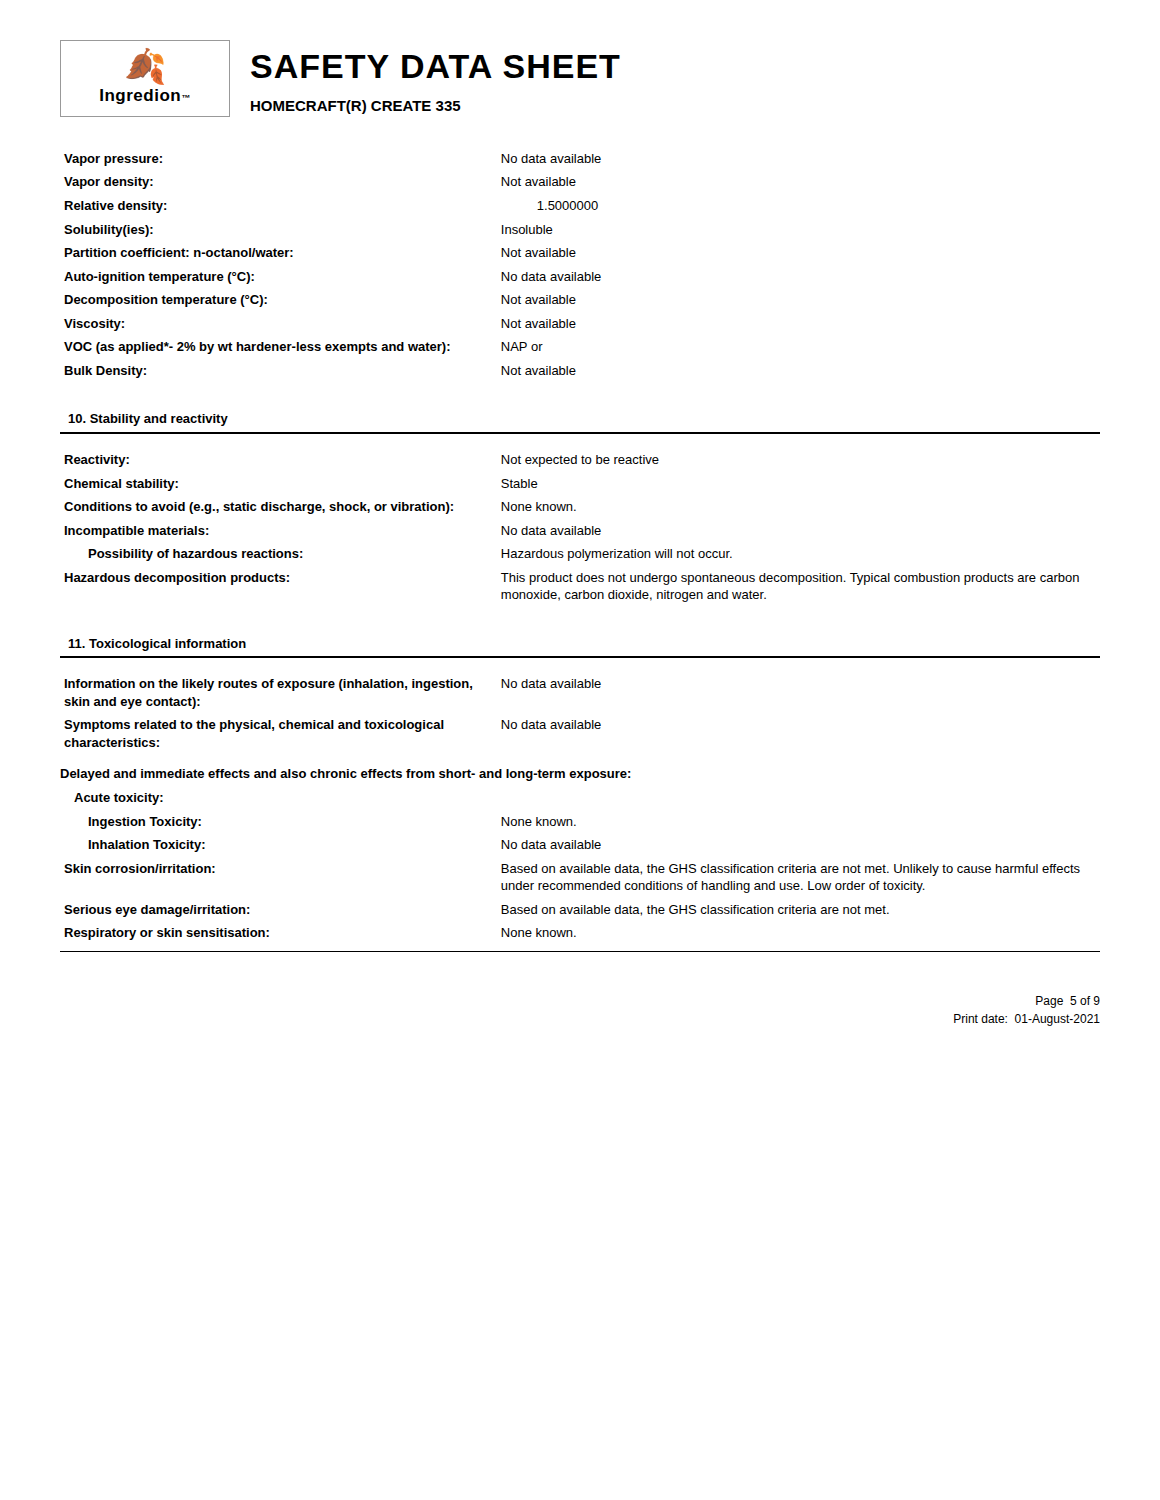🍂
Ingredion™
SAFETY DATA SHEET
HOMECRAFT(R) CREATE 335
| Vapor pressure: | No data available |
| Vapor density: | Not available |
| Relative density: | 1.5000000 |
| Solubility(ies): | Insoluble |
| Partition coefficient: n-octanol/water: | Not available |
| Auto-ignition temperature (°C): | No data available |
| Decomposition temperature (°C): | Not available |
| Viscosity: | Not available |
| VOC (as applied*- 2% by wt hardener-less exempts and water): | NAP or |
| Bulk Density: | Not available |
10. Stability and reactivity
| Reactivity: | Not expected to be reactive |
| Chemical stability: | Stable |
| Conditions to avoid (e.g., static discharge, shock, or vibration): | None known. |
| Incompatible materials: | No data available |
| Possibility of hazardous reactions: | Hazardous polymerization will not occur. |
| Hazardous decomposition products: | This product does not undergo spontaneous decomposition. Typical combustion products are carbon monoxide, carbon dioxide, nitrogen and water. |
11. Toxicological information
| Information on the likely routes of exposure (inhalation, ingestion, skin and eye contact): | No data available |
| Symptoms related to the physical, chemical and toxicological characteristics: | No data available |
Delayed and immediate effects and also chronic effects from short- and long-term exposure:
| Acute toxicity: | |
| Ingestion Toxicity: | None known. |
| Inhalation Toxicity: | No data available |
| Skin corrosion/irritation: | Based on available data, the GHS classification criteria are not met. Unlikely to cause harmful effects under recommended conditions of handling and use. Low order of toxicity. |
| Serious eye damage/irritation: | Based on available data, the GHS classification criteria are not met. |
| Respiratory or skin sensitisation: | None known. |
Page 5 of 9
Print date: 01-August-2021